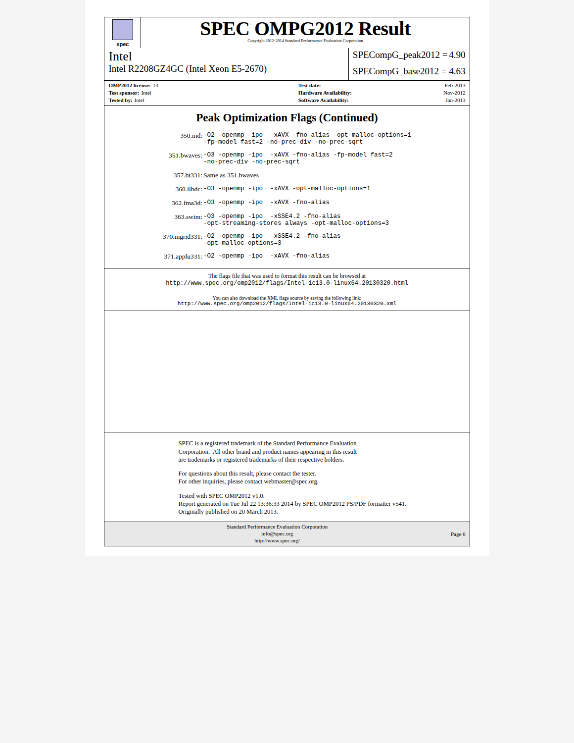spec
SPEC OMPG2012 Result
Copyright 2012-2014 Standard Performance Evaluation Corporation
Intel
Intel R2208GZ4GC (Intel Xeon E5-2670)
SPECompG_peak2012 =4.90
SPECompG_base2012 =4.63
OMP2012 license: 13
Test sponsor: Intel
Tested by: Intel
Test date: Feb-2013
Hardware Availability: Nov-2012
Software Availability: Jan-2013
Peak Optimization Flags (Continued)
| 350.md: | -O2 -openmp -ipo -xAVX -fno-alias -opt-malloc-options=1 -fp-model fast=2 -no-prec-div -no-prec-sqrt |
| 351.bwaves: | -O3 -openmp -ipo -xAVX -fno-alias -fp-model fast=2 -no-prec-div -no-prec-sqrt |
| 357.bt331: | Same as 351.bwaves |
| 360.ilbdc: | -O3 -openmp -ipo -xAVX -opt-malloc-options=1 |
| 362.fma3d: | -O3 -openmp -ipo -xAVX -fno-alias |
| 363.swim: | -O3 -openmp -ipo -xSSE4.2 -fno-alias -opt-streaming-stores always -opt-malloc-options=3 |
| 370.mgrid331: | -O2 -openmp -ipo -xSSE4.2 -fno-alias -opt-malloc-options=3 |
| 371.applu331: | -O2 -openmp -ipo -xAVX -fno-alias |
The flags file that was used to format this result can be browsed at
http://www.spec.org/omp2012/flags/Intel-ic13.0-linux64.20130320.html
You can also download the XML flags source by saving the following link:
http://www.spec.org/omp2012/flags/Intel-ic13.0-linux64.20130320.xml
SPEC is a registered trademark of the Standard Performance Evaluation
Corporation. All other brand and product names appearing in this result
are trademarks or registered trademarks of their respective holders.
For questions about this result, please contact the tester.
For other inquiries, please contact webmaster@spec.org.
Tested with SPEC OMP2012 v1.0.
Report generated on Tue Jul 22 13:36:33 2014 by SPEC OMP2012 PS/PDF formatter v541.
Originally published on 20 March 2013.
Standard Performance Evaluation Corporation
info@spec.org
http://www.spec.org/
Page 6